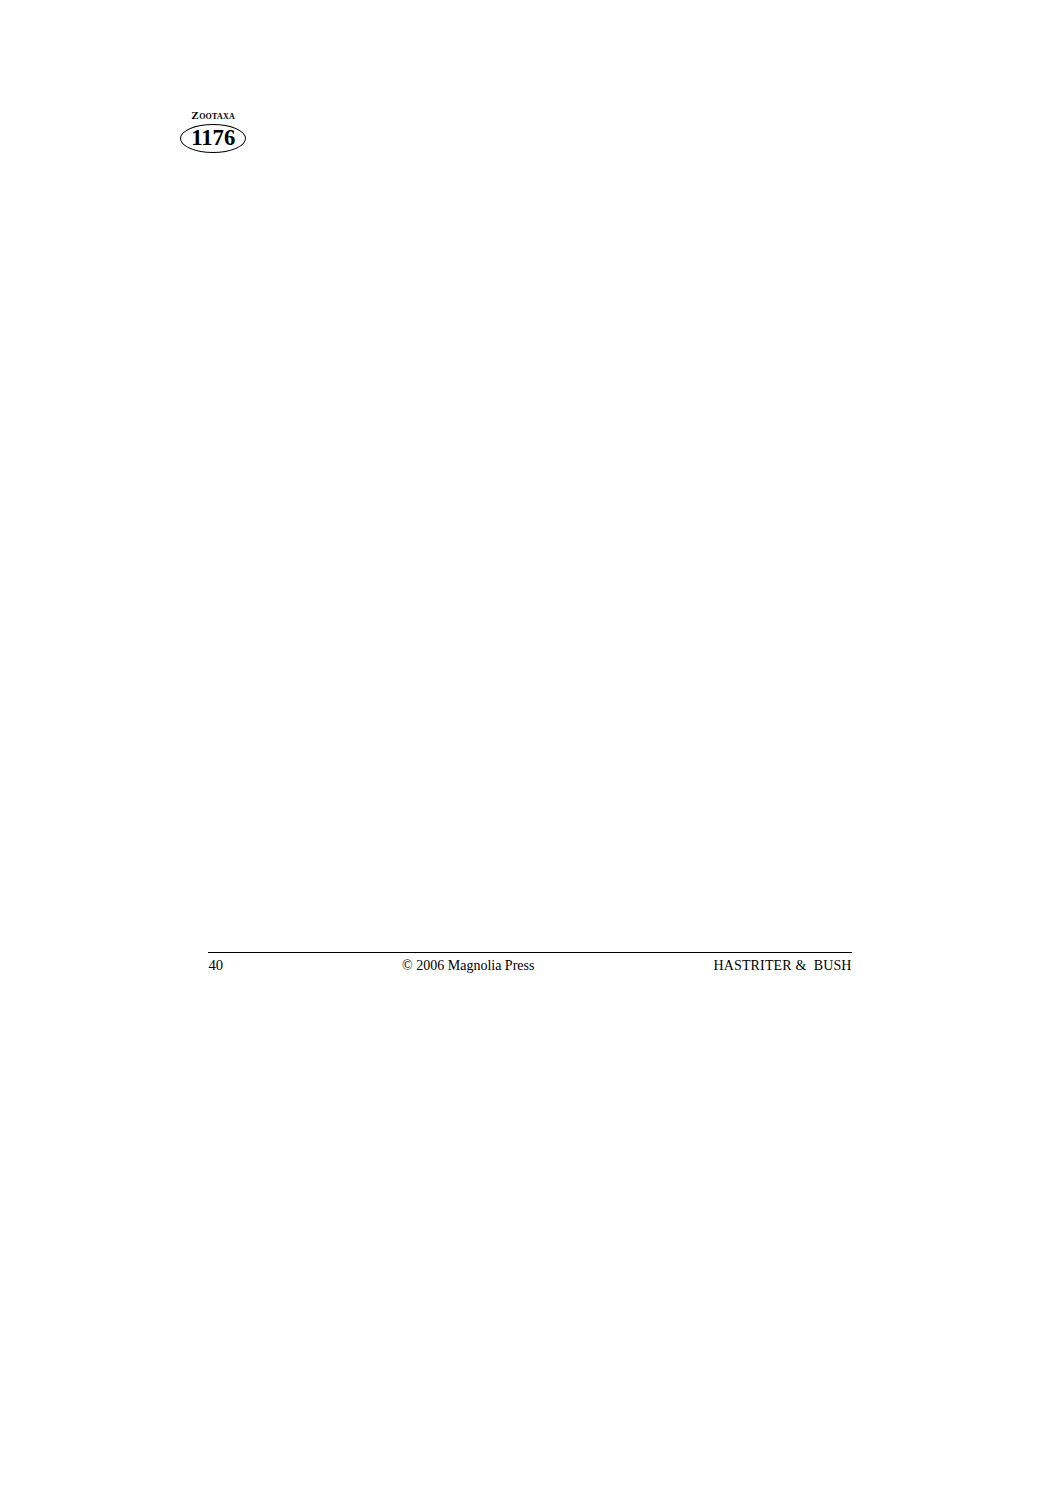Zootaxa 1176
40 © 2006 Magnolia Press HASTRITER & BUSH